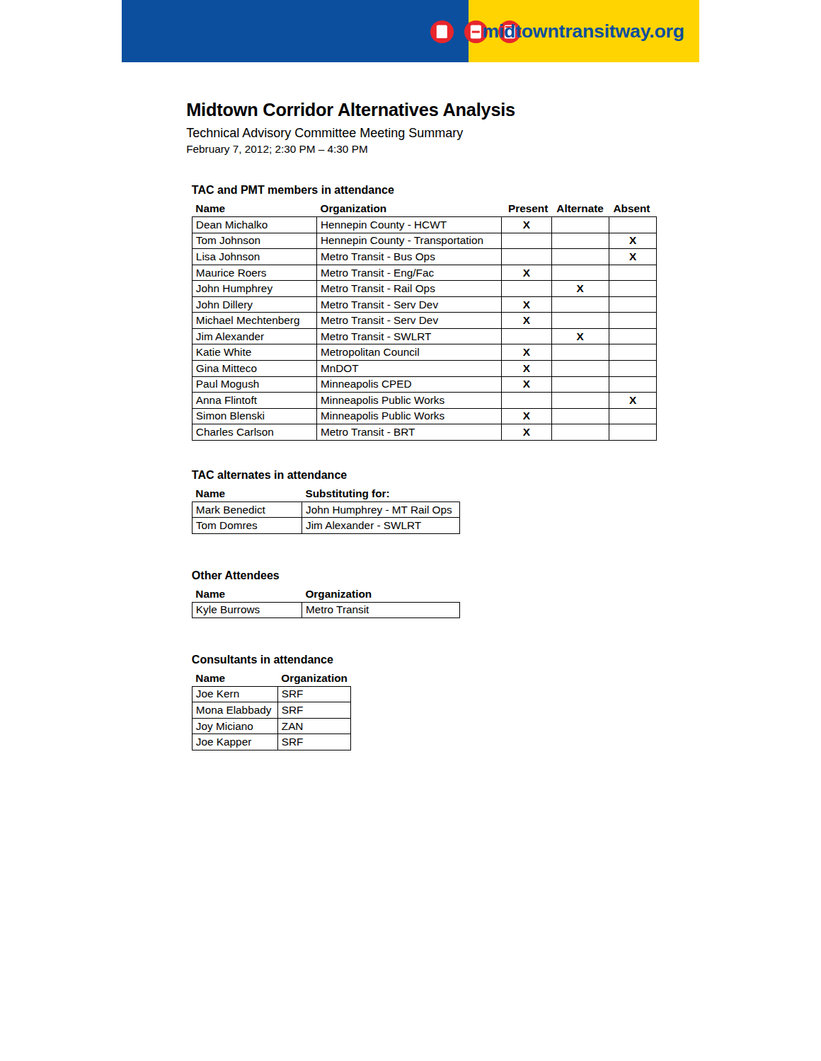midtowntransitway.org
Midtown Corridor Alternatives Analysis
Technical Advisory Committee Meeting Summary
February 7, 2012; 2:30 PM – 4:30 PM
TAC and PMT members in attendance
| Name | Organization | Present | Alternate | Absent |
| --- | --- | --- | --- | --- |
| Dean Michalko | Hennepin County - HCWT | X | | |
| Tom Johnson | Hennepin County - Transportation | | | X |
| Lisa Johnson | Metro Transit - Bus Ops | | | X |
| Maurice Roers | Metro Transit - Eng/Fac | X | | |
| John Humphrey | Metro Transit - Rail Ops | | X | |
| John Dillery | Metro Transit - Serv Dev | X | | |
| Michael Mechtenberg | Metro Transit - Serv Dev | X | | |
| Jim Alexander | Metro Transit - SWLRT | | X | |
| Katie White | Metropolitan Council | X | | |
| Gina Mitteco | MnDOT | X | | |
| Paul Mogush | Minneapolis CPED | X | | |
| Anna Flintoft | Minneapolis Public Works | | | X |
| Simon Blenski | Minneapolis Public Works | X | | |
| Charles Carlson | Metro Transit - BRT | X | | |
TAC alternates in attendance
| Name | Substituting for: |
| --- | --- |
| Mark Benedict | John Humphrey - MT Rail Ops |
| Tom Domres | Jim Alexander - SWLRT |
Other Attendees
| Name | Organization |
| --- | --- |
| Kyle Burrows | Metro Transit |
Consultants in attendance
| Name | Organization |
| --- | --- |
| Joe Kern | SRF |
| Mona Elabbady | SRF |
| Joy Miciano | ZAN |
| Joe Kapper | SRF |